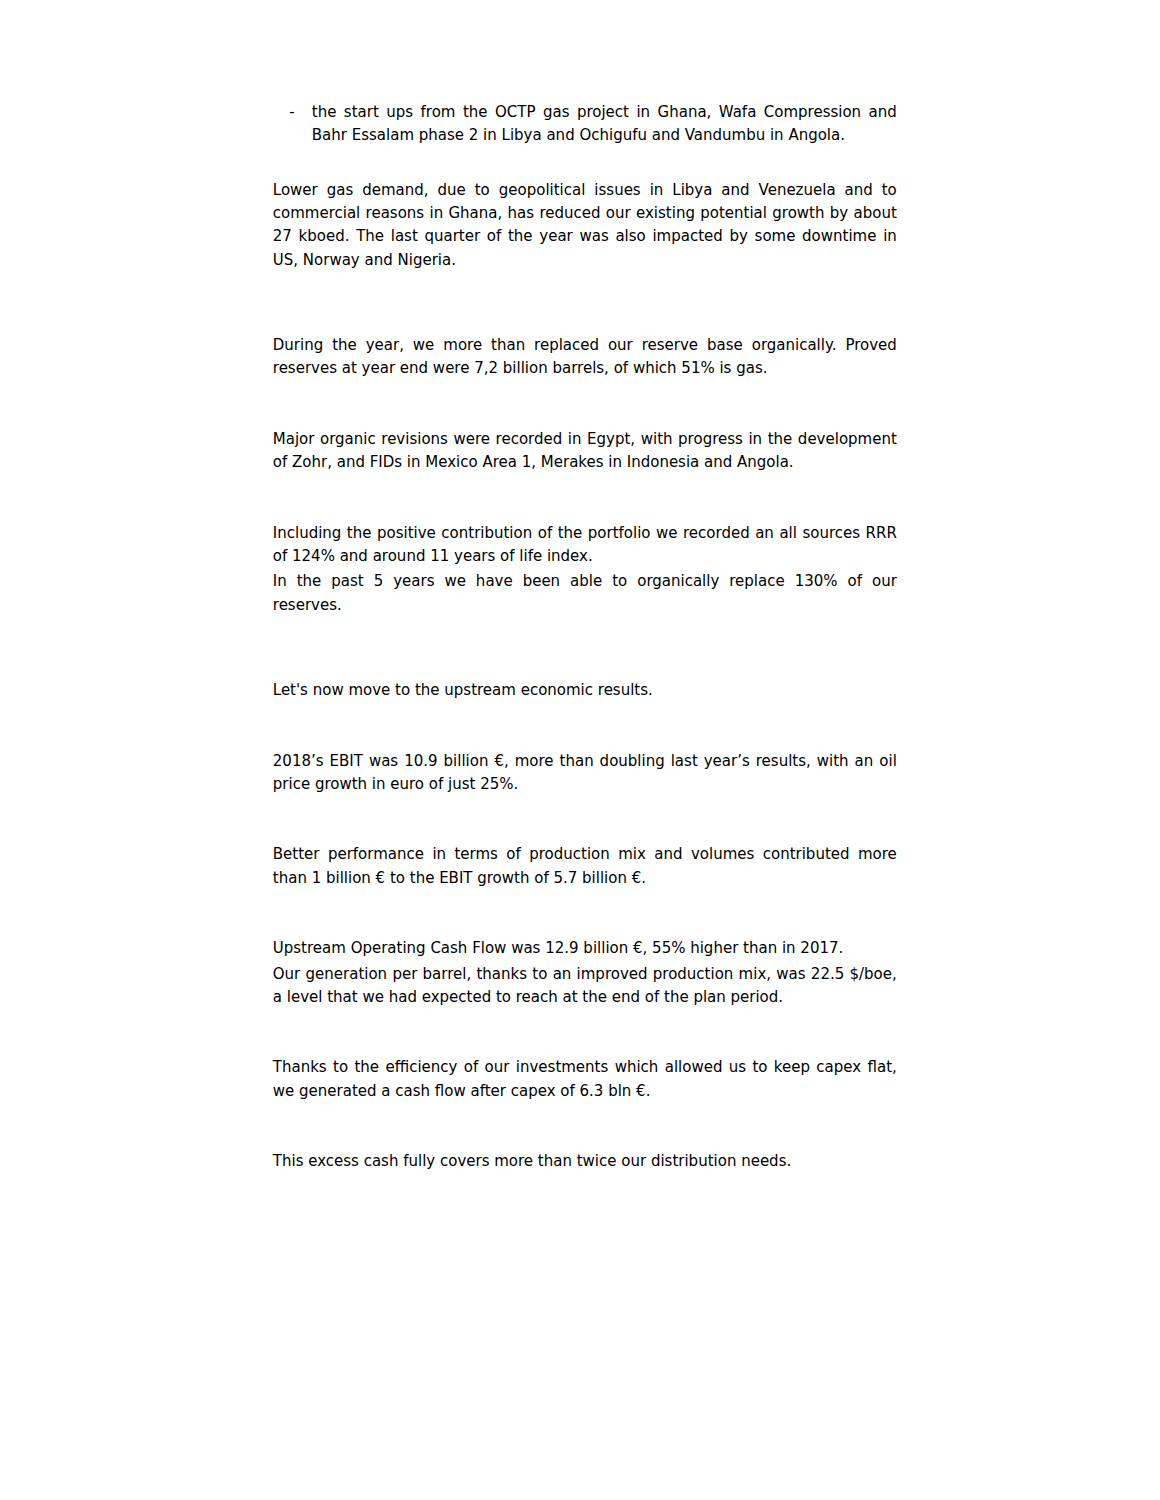the start ups from the OCTP gas project in Ghana, Wafa Compression and Bahr Essalam phase 2 in Libya and Ochigufu and Vandumbu in Angola.
Lower gas demand, due to geopolitical issues in Libya and Venezuela and to commercial reasons in Ghana, has reduced our existing potential growth by about 27 kboed. The last quarter of the year was also impacted by some downtime in US, Norway and Nigeria.
During the year, we more than replaced our reserve base organically. Proved reserves at year end were 7,2 billion barrels, of which 51% is gas.
Major organic revisions were recorded in Egypt, with progress in the development of Zohr, and FIDs in Mexico Area 1, Merakes in Indonesia and Angola.
Including the positive contribution of the portfolio we recorded an all sources RRR of 124% and around 11 years of life index.
In the past 5 years we have been able to organically replace 130% of our reserves.
Let's now move to the upstream economic results.
2018’s EBIT was 10.9 billion €, more than doubling last year’s results, with an oil price growth in euro of just 25%.
Better performance in terms of production mix and volumes contributed more than 1 billion € to the EBIT growth of 5.7 billion €.
Upstream Operating Cash Flow was 12.9 billion €, 55% higher than in 2017.
Our generation per barrel, thanks to an improved production mix, was 22.5 $/boe, a level that we had expected to reach at the end of the plan period.
Thanks to the efficiency of our investments which allowed us to keep capex flat, we generated a cash flow after capex of 6.3 bln €.
This excess cash fully covers more than twice our distribution needs.